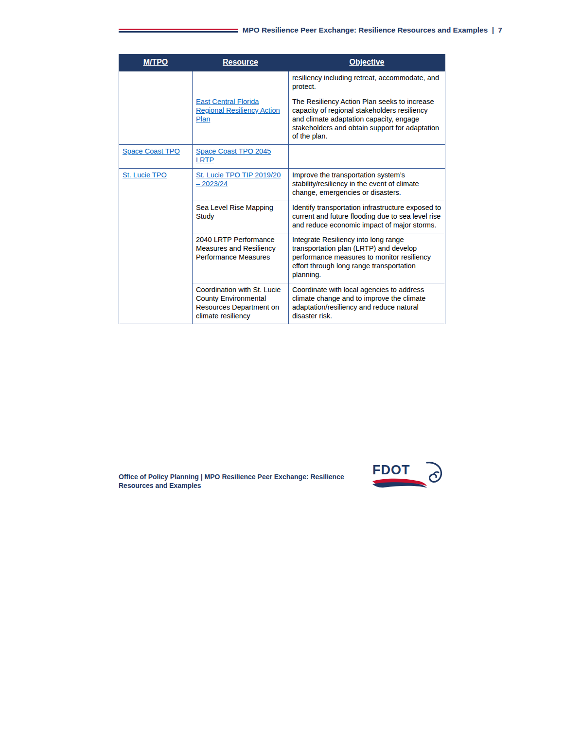MPO Resilience Peer Exchange: Resilience Resources and Examples | 7
| M/TPO | Resource | Objective |
| --- | --- | --- |
| | | resiliency including retreat, accommodate, and protect. |
| East Central Florida Regional Resiliency Action Plan | The Resiliency Action Plan seeks to increase capacity of regional stakeholders resiliency and climate adaptation capacity, engage stakeholders and obtain support for adaptation of the plan. |
| Space Coast TPO | Space Coast TPO 2045 LRTP | |
| St. Lucie TPO | St. Lucie TPO TIP 2019/20 – 2023/24 | Improve the transportation system’s stability/resiliency in the event of climate change, emergencies or disasters. |
| Sea Level Rise Mapping Study | Identify transportation infrastructure exposed to current and future flooding due to sea level rise and reduce economic impact of major storms. |
| 2040 LRTP Performance Measures and Resiliency Performance Measures | Integrate Resiliency into long range transportation plan (LRTP) and develop performance measures to monitor resiliency effort through long range transportation planning. |
| Coordination with St. Lucie County Environmental Resources Department on climate resiliency | Coordinate with local agencies to address climate change and to improve the climate adaptation/resiliency and reduce natural disaster risk. |
Office of Policy Planning | MPO Resilience Peer Exchange: Resilience Resources and Examples
FDOT